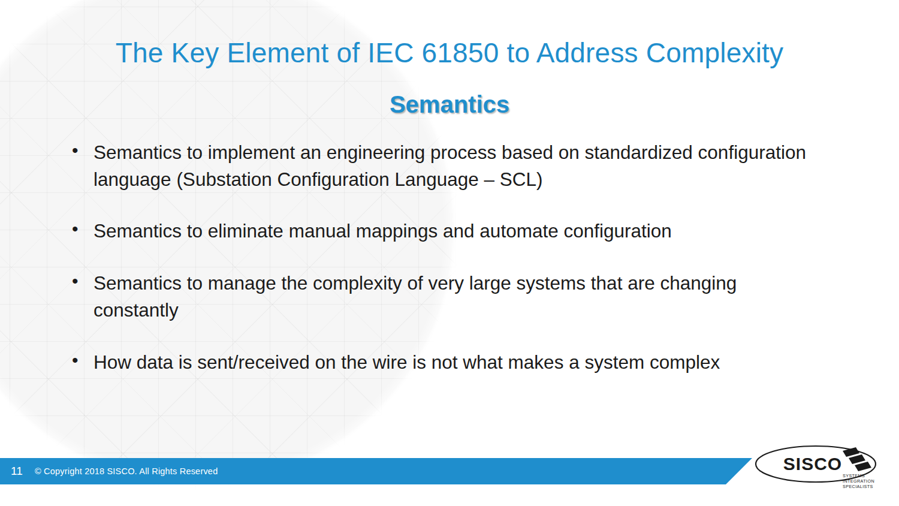The Key Element of IEC 61850 to Address Complexity
Semantics
Semantics to implement an engineering process based on standardized configuration language (Substation Configuration Language – SCL)
Semantics to eliminate manual mappings and automate configuration
Semantics to manage the complexity of very large systems that are changing constantly
How data is sent/received on the wire is not what makes a system complex
11 © Copyright 2018 SISCO. All Rights Reserved
SISCO SYSTEMS INTEGRATION SPECIALISTS